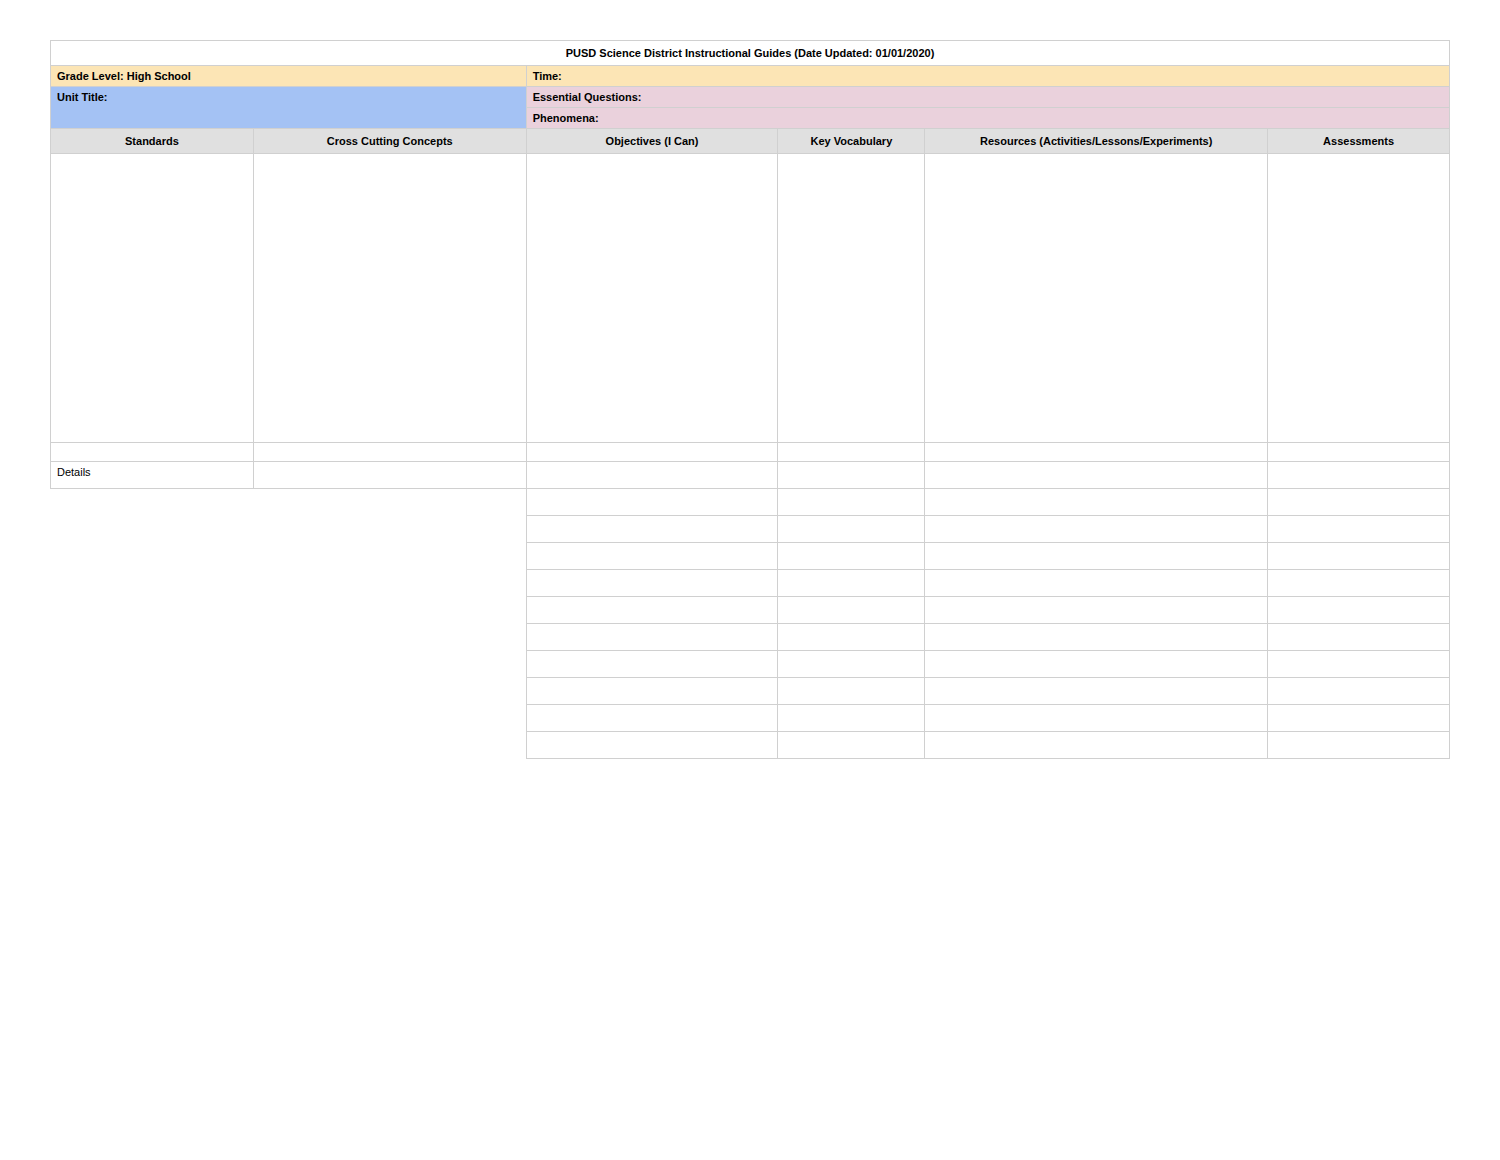| PUSD Science District Instructional Guides (Date Updated: 01/01/2020) |
| Grade Level: High School | Time: |
| Unit Title: | Essential Questions: |
| Phenomena: |
| Standards | Cross Cutting Concepts | Objectives (I Can) | Key Vocabulary | Resources (Activities/Lessons/Experiments) | Assessments |
| Details | | | | | |